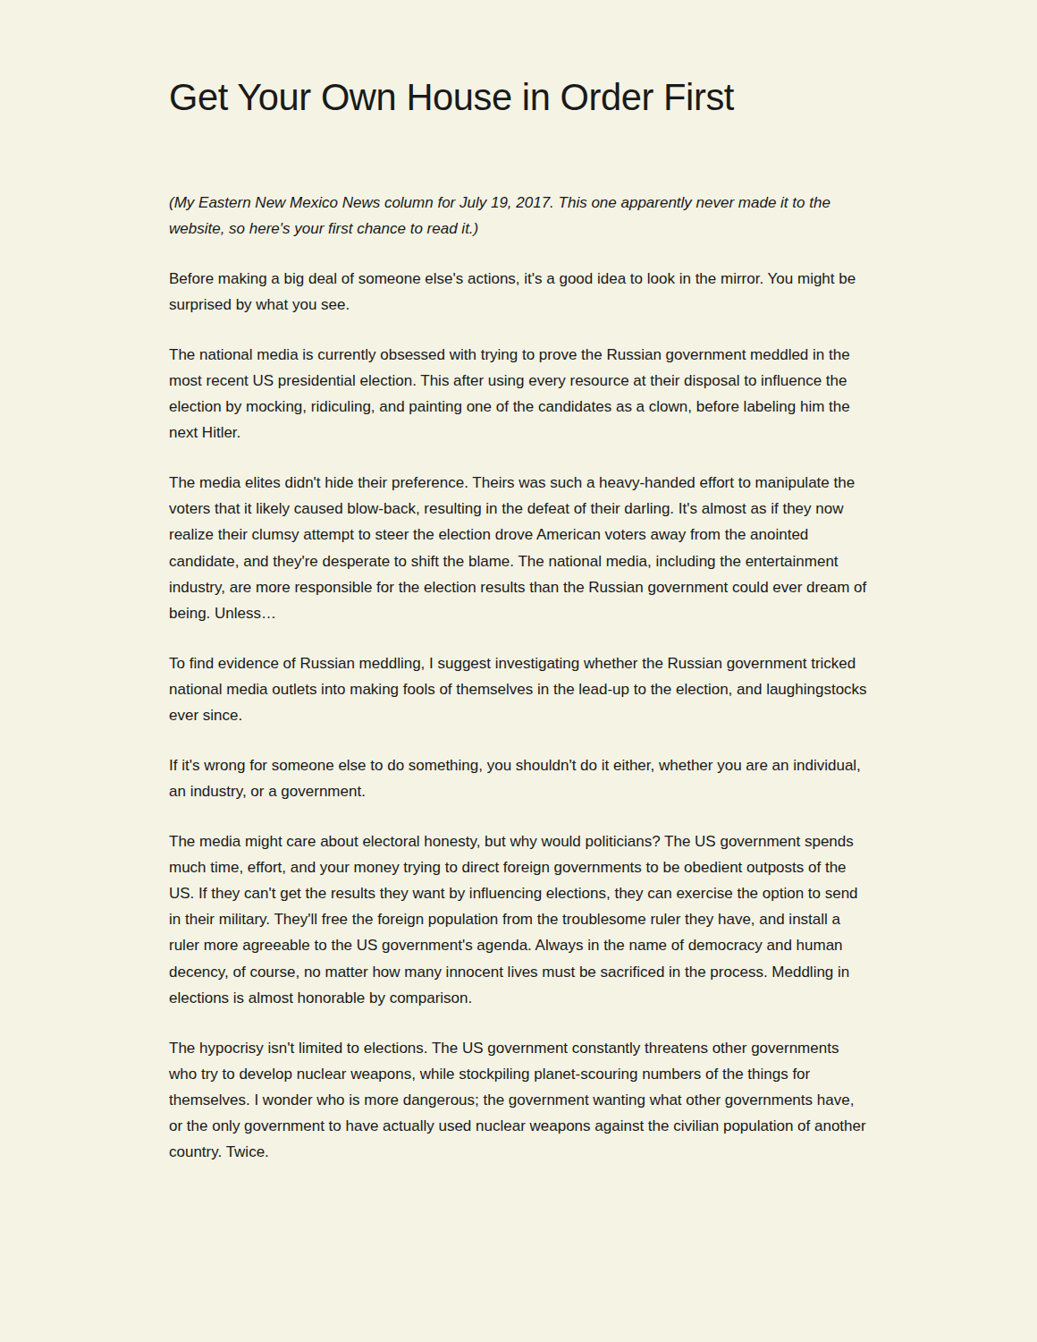Get Your Own House in Order First
(My Eastern New Mexico News column for July 19, 2017. This one apparently never made it to the website, so here's your first chance to read it.)
Before making a big deal of someone else's actions, it's a good idea to look in the mirror. You might be surprised by what you see.
The national media is currently obsessed with trying to prove the Russian government meddled in the most recent US presidential election. This after using every resource at their disposal to influence the election by mocking, ridiculing, and painting one of the candidates as a clown, before labeling him the next Hitler.
The media elites didn't hide their preference. Theirs was such a heavy-handed effort to manipulate the voters that it likely caused blow-back, resulting in the defeat of their darling. It's almost as if they now realize their clumsy attempt to steer the election drove American voters away from the anointed candidate, and they're desperate to shift the blame. The national media, including the entertainment industry, are more responsible for the election results than the Russian government could ever dream of being. Unless…
To find evidence of Russian meddling, I suggest investigating whether the Russian government tricked national media outlets into making fools of themselves in the lead-up to the election, and laughingstocks ever since.
If it's wrong for someone else to do something, you shouldn't do it either, whether you are an individual, an industry, or a government.
The media might care about electoral honesty, but why would politicians? The US government spends much time, effort, and your money trying to direct foreign governments to be obedient outposts of the US. If they can't get the results they want by influencing elections, they can exercise the option to send in their military. They'll free the foreign population from the troublesome ruler they have, and install a ruler more agreeable to the US government's agenda. Always in the name of democracy and human decency, of course, no matter how many innocent lives must be sacrificed in the process. Meddling in elections is almost honorable by comparison.
The hypocrisy isn't limited to elections. The US government constantly threatens other governments who try to develop nuclear weapons, while stockpiling planet-scouring numbers of the things for themselves. I wonder who is more dangerous; the government wanting what other governments have, or the only government to have actually used nuclear weapons against the civilian population of another country. Twice.